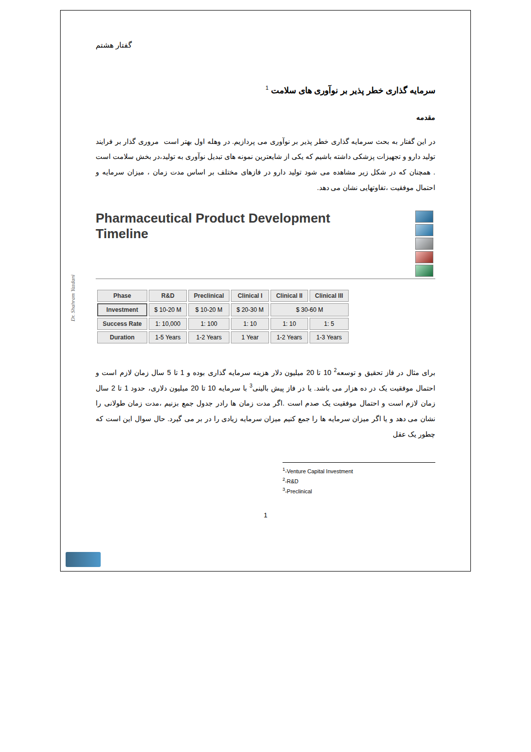گفتار هشتم
سرمایه گذاری خطر پذیر بر نوآوری های سلامت 1
مقدمه
در این گفتار به بحث سرمایه گذاری خطر پذیر بر نوآوری می پردازیم. در وهله اول بهتر است مروری گذار بر فرایند تولید دارو و تجهیزات پزشکی داشته باشیم که یکی از شایعترین نمونه های تبدیل نوآوری به تولید،در بخش سلامت است . همچنان که در شکل زیر مشاهده می شود تولید دارو در فازهای مختلف بر اساس مدت زمان ، میزان سرمایه و احتمال موفقیت ،تفاوتهایی نشان می دهد.
Pharmaceutical Product Development
Timeline
| Phase | R&D | Preclinical | Clinical I | Clinical II | Clinical III |
| --- | --- | --- | --- | --- | --- |
| Investment | $ 10-20 M | $ 10-20 M | $ 20-30 M | $ 30-60 M |
| Success Rate | 1: 10,000 | 1: 100 | 1: 10 | 1: 10 | 1: 5 |
| Duration | 1-5 Years | 1-2 Years | 1 Year | 1-2 Years | 1-3 Years |
برای مثال در فاز تحقیق و توسعه2 10 تا 20 میلیون دلار هزینه سرمایه گذاری بوده و 1 تا 5 سال زمان لازم است و احتمال موفقیت یک در ده هزار می باشد. یا در فاز پیش بالینی3 با سرمایه 10 تا 20 میلیون دلاری، حدود 1 تا 2 سال زمان لازم است و احتمال موفقیت یک صدم است .اگر مدت زمان ها رادر جدول جمع بزنیم ،مدت زمان طولانی را نشان می دهد و یا اگر میزان سرمایه ها را جمع کنیم میزان سرمایه زیادی را در بر می گیرد. حال سوال این است که چطور یک عقل
Dr. Shahram Yazdani
1-Venture Capital Investment
2-R&D
3-Preclinical
1